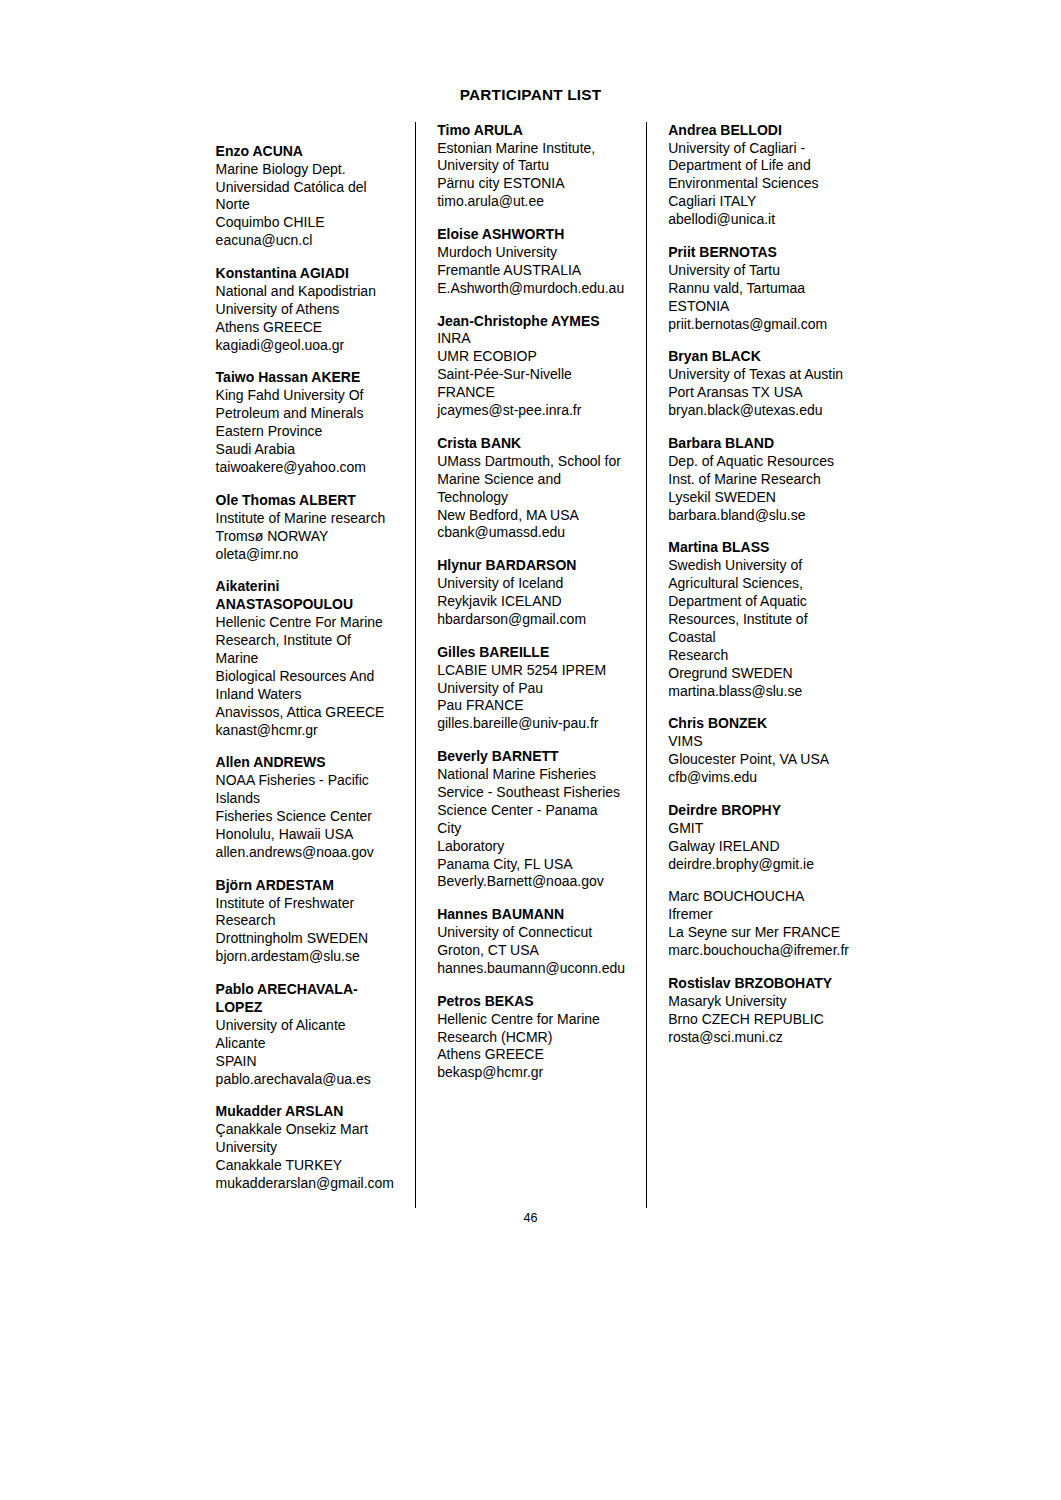PARTICIPANT LIST
Enzo ACUNA
Marine Biology Dept.
Universidad Católica del Norte
Coquimbo CHILE
eacuna@ucn.cl
Konstantina AGIADI
National and Kapodistrian
University of Athens
Athens GREECE
kagiadi@geol.uoa.gr
Taiwo Hassan AKERE
King Fahd University Of
Petroleum and Minerals
Eastern Province
Saudi Arabia
taiwoakere@yahoo.com
Ole Thomas ALBERT
Institute of Marine research
Tromsø NORWAY
oleta@imr.no
Aikaterini
ANASTASOPOULOU
Hellenic Centre For Marine
Research, Institute Of Marine
Biological Resources And
Inland Waters
Anavissos, Attica GREECE
kanast@hcmr.gr
Allen ANDREWS
NOAA Fisheries - Pacific Islands
Fisheries Science Center
Honolulu, Hawaii USA
allen.andrews@noaa.gov
Björn ARDESTAM
Institute of Freshwater
Research
Drottningholm SWEDEN
bjorn.ardestam@slu.se
Pablo ARECHAVALA-LOPEZ
University of Alicante
Alicante
SPAIN
pablo.arechavala@ua.es
Mukadder ARSLAN
Çanakkale Onsekiz Mart
University
Canakkale TURKEY
mukadderarslan@gmail.com
Timo ARULA
Estonian Marine Institute,
University of Tartu
Pärnu city ESTONIA
timo.arula@ut.ee
Eloise ASHWORTH
Murdoch University
Fremantle AUSTRALIA
E.Ashworth@murdoch.edu.au
Jean-Christophe AYMES
INRA
UMR ECOBIOP
Saint-Pée-Sur-Nivelle FRANCE
jcaymes@st-pee.inra.fr
Crista BANK
UMass Dartmouth, School for
Marine Science and
Technology
New Bedford, MA USA
cbank@umassd.edu
Hlynur BARDARSON
University of Iceland
Reykjavik ICELAND
hbardarson@gmail.com
Gilles BAREILLE
LCABIE UMR 5254 IPREM
University of Pau
Pau FRANCE
gilles.bareille@univ-pau.fr
Beverly BARNETT
National Marine Fisheries
Service - Southeast Fisheries
Science Center - Panama City
Laboratory
Panama City, FL USA
Beverly.Barnett@noaa.gov
Hannes BAUMANN
University of Connecticut
Groton, CT USA
hannes.baumann@uconn.edu
Petros BEKAS
Hellenic Centre for Marine
Research (HCMR)
Athens GREECE
bekasp@hcmr.gr
Andrea BELLODI
University of Cagliari -
Department of Life and
Environmental Sciences
Cagliari ITALY
abellodi@unica.it
Priit BERNOTAS
University of Tartu
Rannu vald, Tartumaa ESTONIA
priit.bernotas@gmail.com
Bryan BLACK
University of Texas at Austin
Port Aransas TX USA
bryan.black@utexas.edu
Barbara BLAND
Dep. of Aquatic Resources
Inst. of Marine Research
Lysekil SWEDEN
barbara.bland@slu.se
Martina BLASS
Swedish University of
Agricultural Sciences,
Department of Aquatic
Resources, Institute of Coastal
Research
Oregrund SWEDEN
martina.blass@slu.se
Chris BONZEK
VIMS
Gloucester Point, VA USA
cfb@vims.edu
Deirdre BROPHY
GMIT
Galway IRELAND
deirdre.brophy@gmit.ie
Marc BOUCHOUCHA
Ifremer
La Seyne sur Mer FRANCE
marc.bouchoucha@ifremer.fr
Rostislav BRZOBOHATY
Masaryk University
Brno CZECH REPUBLIC
rosta@sci.muni.cz
46